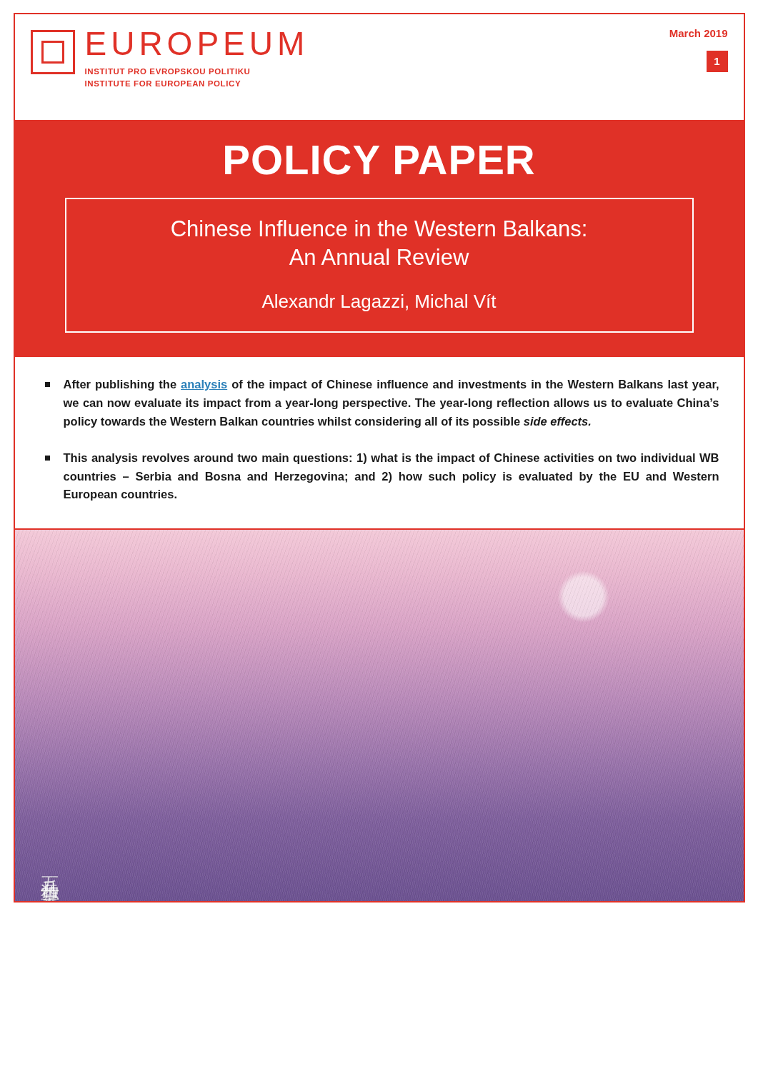EUROPEUM INSTITUT PRO EVROPSKOU POLITIKU INSTITUTE FOR EUROPEAN POLICY
March 2019
1
POLICY PAPER
Chinese Influence in the Western Balkans:
An Annual Review
Alexandr Lagazzi, Michal Vít
After publishing the analysis of the impact of Chinese influence and investments in the Western Balkans last year, we can now evaluate its impact from a year-long perspective. The year-long reflection allows us to evaluate China’s policy towards the Western Balkan countries whilst considering all of its possible side effects.
This analysis revolves around two main questions: 1) what is the impact of Chinese activities on two individual WB countries – Serbia and Bosna and Herzegovina; and 2) how such policy is evaluated by the EU and Western European countries.
五岳独尊 泰山